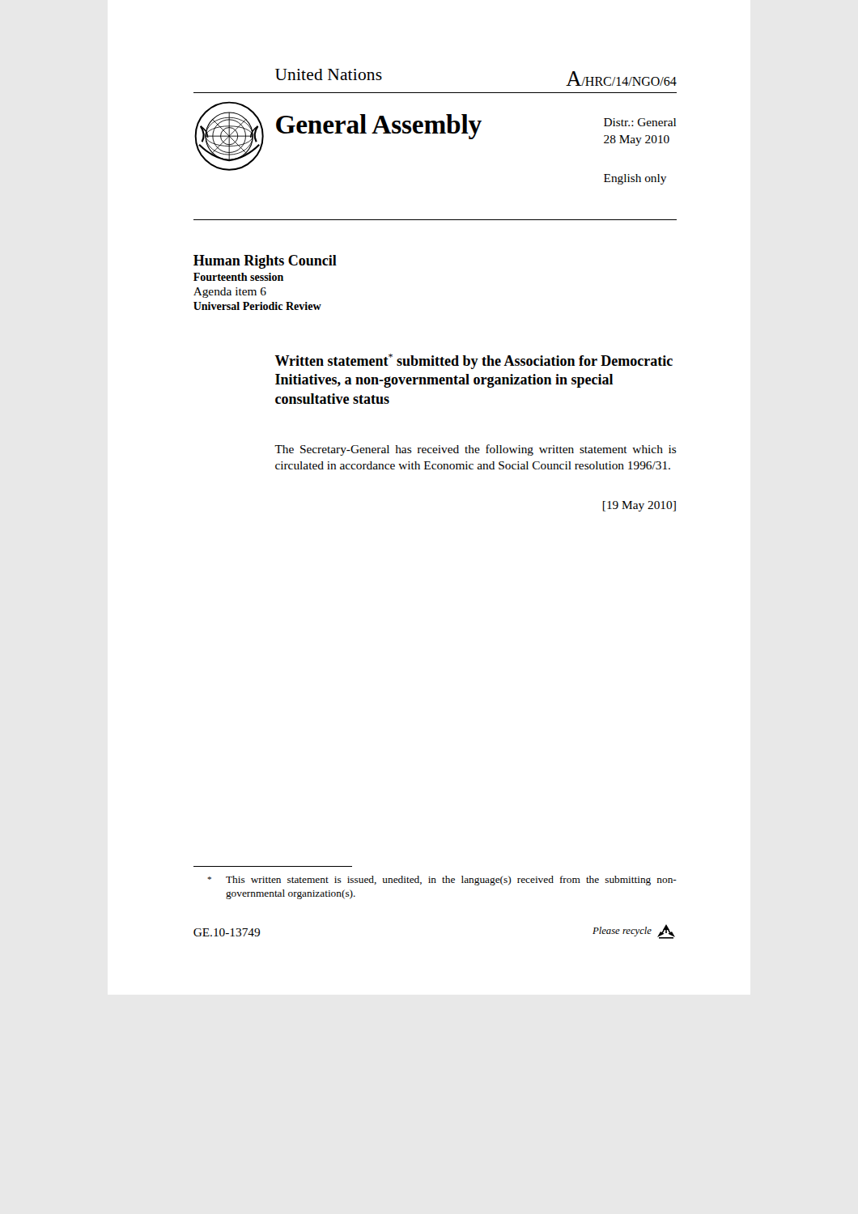United Nations
A/HRC/14/NGO/64
General Assembly
Distr.: General
28 May 2010
English only
Human Rights Council
Fourteenth session
Agenda item 6
Universal Periodic Review
Written statement* submitted by the Association for Democratic Initiatives, a non-governmental organization in special consultative status
The Secretary-General has received the following written statement which is circulated in accordance with Economic and Social Council resolution 1996/31.
[19 May 2010]
*
This written statement is issued, unedited, in the language(s) received from the submitting non-governmental organization(s).
GE.10-13749
Please recycle